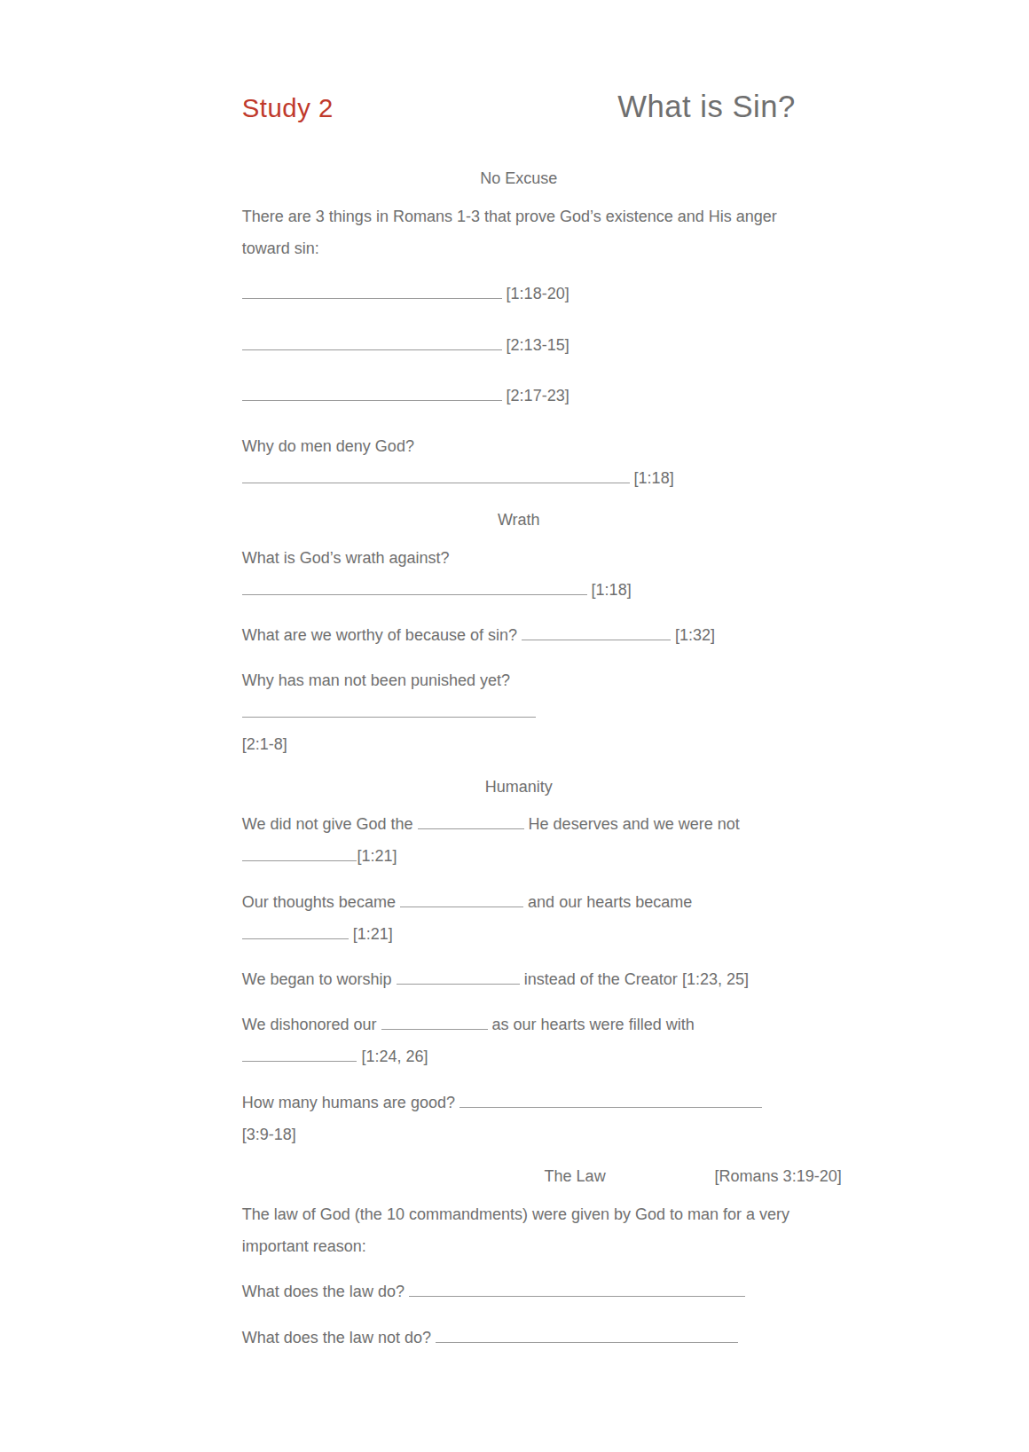Study 2
What is Sin?
No Excuse
There are 3 things in Romans 1-3 that prove God’s existence and His anger toward sin:
[1:18-20]
[2:13-15]
[2:17-23]
Why do men deny God? [1:18]
Wrath
What is God’s wrath against? [1:18]
What are we worthy of because of sin? [1:32]
Why has man not been punished yet?
[2:1-8]
Humanity
We did not give God the He deserves and we were not [1:21]
Our thoughts became and our hearts became [1:21]
We began to worship instead of the Creator [1:23, 25]
We dishonored our as our hearts were filled with [1:24, 26]
How many humans are good? [3:9-18]
The Law [Romans 3:19-20]
The law of God (the 10 commandments) were given by God to man for a very important reason:
What does the law do?
What does the law not do?